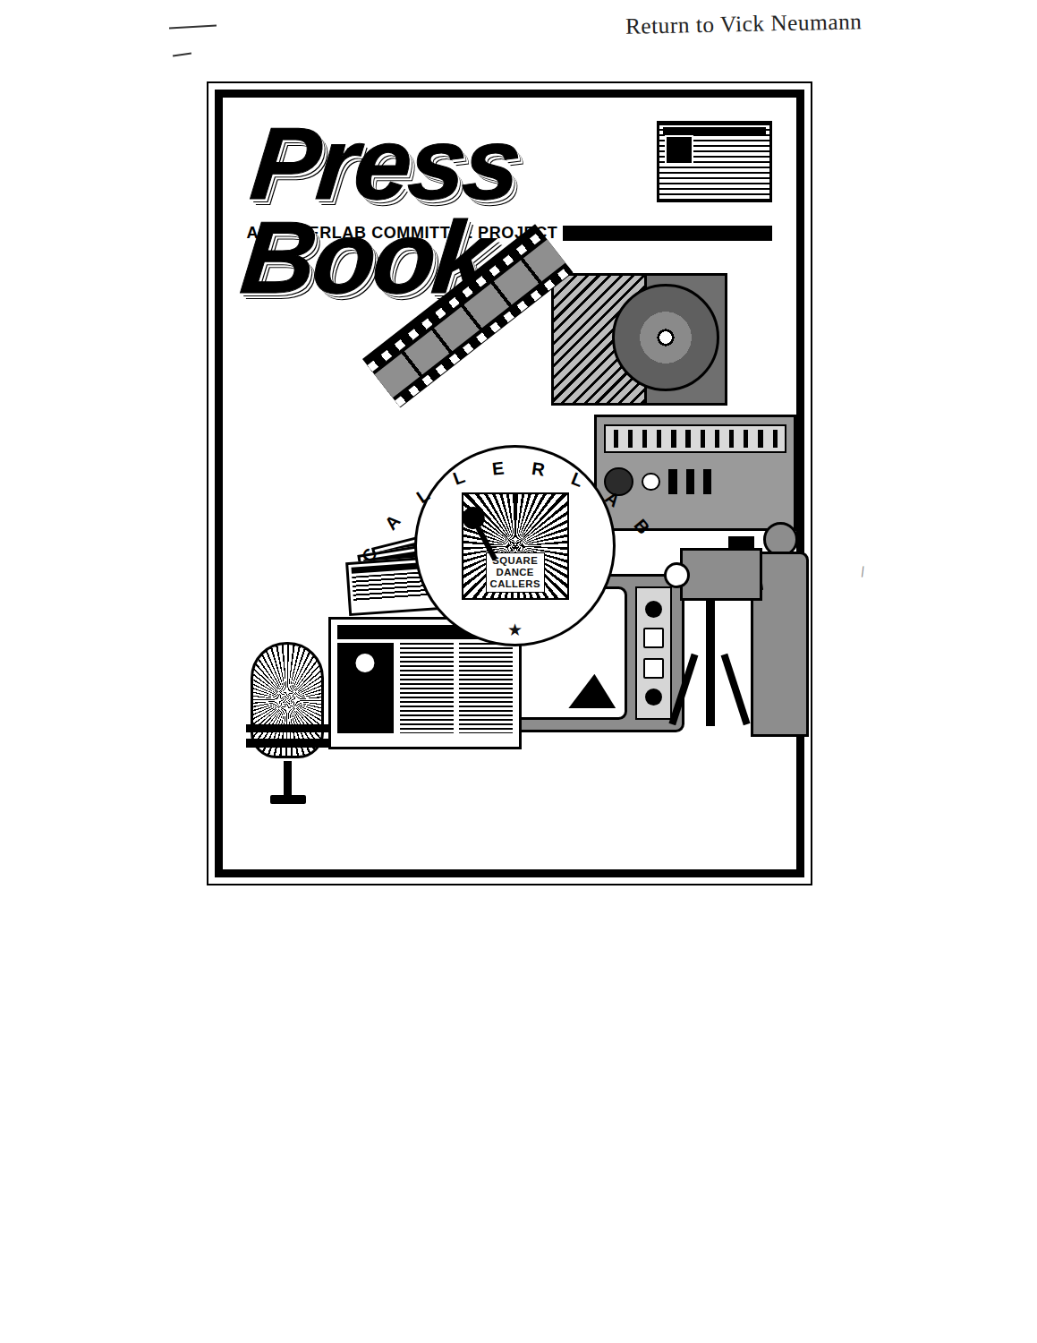Return to Vick Neumann
/
Press Book
A CALLERLAB COMMITTEE PROJECT
C A L L E R L A B
SQUARE
DANCE
CALLERS
★